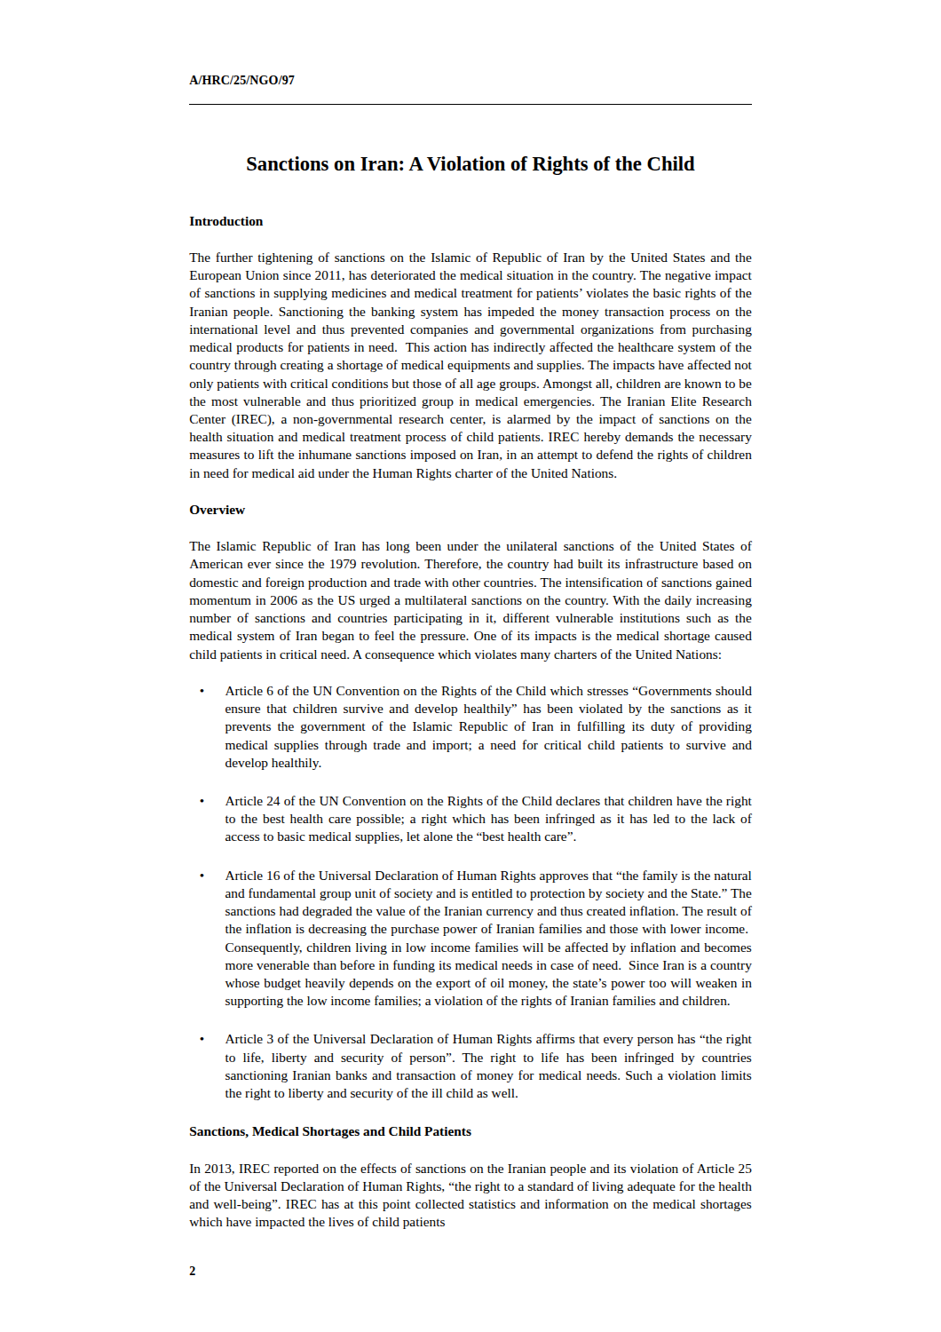A/HRC/25/NGO/97
Sanctions on Iran: A Violation of Rights of the Child
Introduction
The further tightening of sanctions on the Islamic of Republic of Iran by the United States and the European Union since 2011, has deteriorated the medical situation in the country. The negative impact of sanctions in supplying medicines and medical treatment for patients’ violates the basic rights of the Iranian people. Sanctioning the banking system has impeded the money transaction process on the international level and thus prevented companies and governmental organizations from purchasing medical products for patients in need. This action has indirectly affected the healthcare system of the country through creating a shortage of medical equipments and supplies. The impacts have affected not only patients with critical conditions but those of all age groups. Amongst all, children are known to be the most vulnerable and thus prioritized group in medical emergencies. The Iranian Elite Research Center (IREC), a non-governmental research center, is alarmed by the impact of sanctions on the health situation and medical treatment process of child patients. IREC hereby demands the necessary measures to lift the inhumane sanctions imposed on Iran, in an attempt to defend the rights of children in need for medical aid under the Human Rights charter of the United Nations.
Overview
The Islamic Republic of Iran has long been under the unilateral sanctions of the United States of American ever since the 1979 revolution. Therefore, the country had built its infrastructure based on domestic and foreign production and trade with other countries. The intensification of sanctions gained momentum in 2006 as the US urged a multilateral sanctions on the country. With the daily increasing number of sanctions and countries participating in it, different vulnerable institutions such as the medical system of Iran began to feel the pressure. One of its impacts is the medical shortage caused child patients in critical need. A consequence which violates many charters of the United Nations:
Article 6 of the UN Convention on the Rights of the Child which stresses “Governments should ensure that children survive and develop healthily” has been violated by the sanctions as it prevents the government of the Islamic Republic of Iran in fulfilling its duty of providing medical supplies through trade and import; a need for critical child patients to survive and develop healthily.
Article 24 of the UN Convention on the Rights of the Child declares that children have the right to the best health care possible; a right which has been infringed as it has led to the lack of access to basic medical supplies, let alone the “best health care”.
Article 16 of the Universal Declaration of Human Rights approves that “the family is the natural and fundamental group unit of society and is entitled to protection by society and the State.” The sanctions had degraded the value of the Iranian currency and thus created inflation. The result of the inflation is decreasing the purchase power of Iranian families and those with lower income. Consequently, children living in low income families will be affected by inflation and becomes more venerable than before in funding its medical needs in case of need. Since Iran is a country whose budget heavily depends on the export of oil money, the state’s power too will weaken in supporting the low income families; a violation of the rights of Iranian families and children.
Article 3 of the Universal Declaration of Human Rights affirms that every person has “the right to life, liberty and security of person”. The right to life has been infringed by countries sanctioning Iranian banks and transaction of money for medical needs. Such a violation limits the right to liberty and security of the ill child as well.
Sanctions, Medical Shortages and Child Patients
In 2013, IREC reported on the effects of sanctions on the Iranian people and its violation of Article 25 of the Universal Declaration of Human Rights, “the right to a standard of living adequate for the health and well-being”. IREC has at this point collected statistics and information on the medical shortages which have impacted the lives of child patients
2